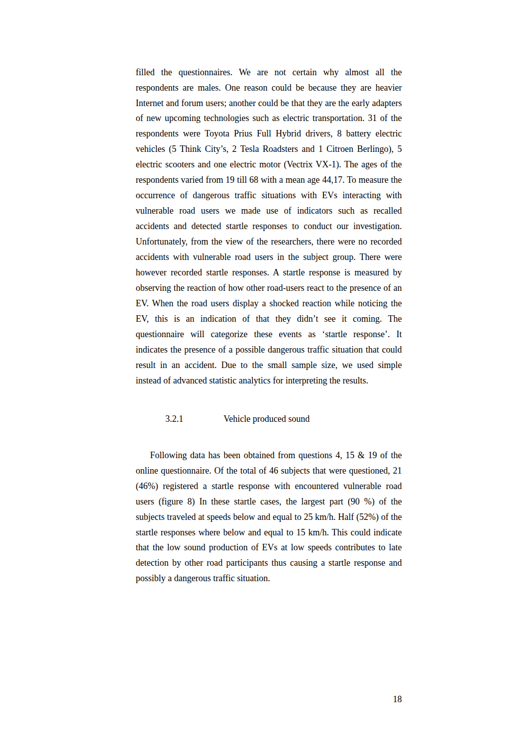filled the questionnaires. We are not certain why almost all the respondents are males. One reason could be because they are heavier Internet and forum users; another could be that they are the early adapters of new upcoming technologies such as electric transportation. 31 of the respondents were Toyota Prius Full Hybrid drivers, 8 battery electric vehicles (5 Think City’s, 2 Tesla Roadsters and 1 Citroen Berlingo), 5 electric scooters and one electric motor (Vectrix VX-1). The ages of the respondents varied from 19 till 68 with a mean age 44,17. To measure the occurrence of dangerous traffic situations with EVs interacting with vulnerable road users we made use of indicators such as recalled accidents and detected startle responses to conduct our investigation. Unfortunately, from the view of the researchers, there were no recorded accidents with vulnerable road users in the subject group. There were however recorded startle responses. A startle response is measured by observing the reaction of how other road-users react to the presence of an EV. When the road users display a shocked reaction while noticing the EV, this is an indication of that they didn’t see it coming. The questionnaire will categorize these events as ‘startle response’. It indicates the presence of a possible dangerous traffic situation that could result in an accident. Due to the small sample size, we used simple instead of advanced statistic analytics for interpreting the results.
3.2.1 Vehicle produced sound
Following data has been obtained from questions 4, 15 & 19 of the online questionnaire. Of the total of 46 subjects that were questioned, 21 (46%) registered a startle response with encountered vulnerable road users (figure 8) In these startle cases, the largest part (90 %) of the subjects traveled at speeds below and equal to 25 km/h. Half (52%) of the startle responses where below and equal to 15 km/h. This could indicate that the low sound production of EVs at low speeds contributes to late detection by other road participants thus causing a startle response and possibly a dangerous traffic situation.
18